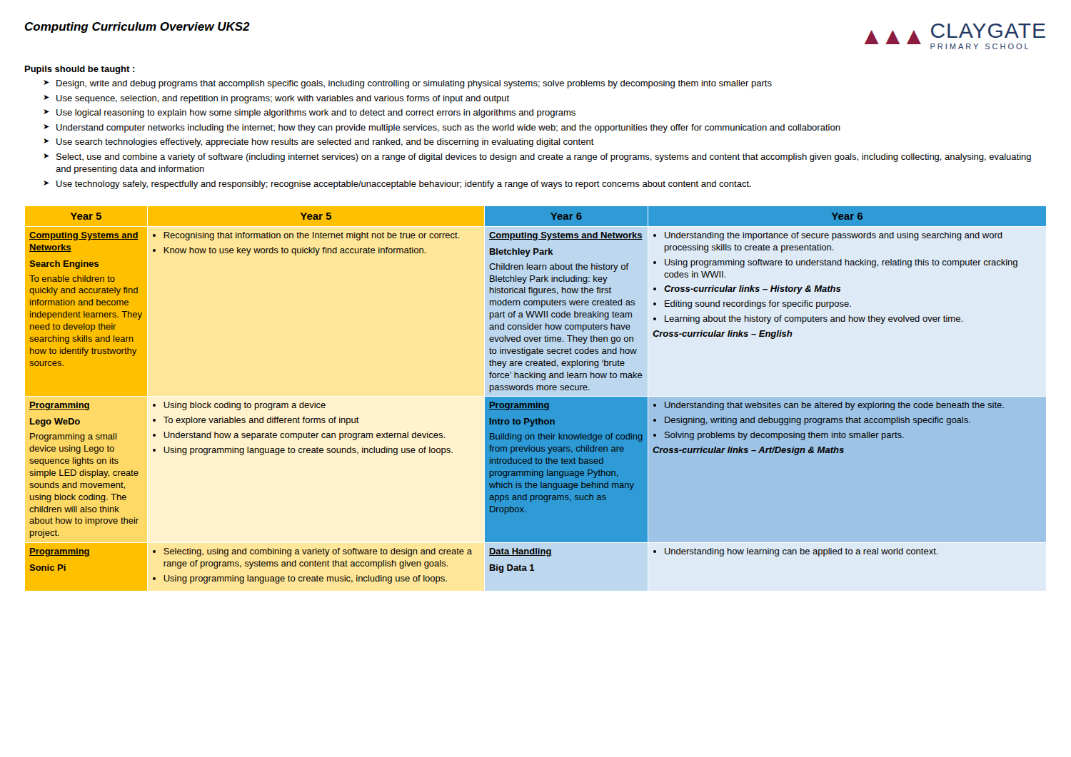Computing Curriculum Overview UKS2
▲▲▲ CLAYGATE
PRIMARY SCHOOL
Pupils should be taught :
Design, write and debug programs that accomplish specific goals, including controlling or simulating physical systems; solve problems by decomposing them into smaller parts
Use sequence, selection, and repetition in programs; work with variables and various forms of input and output
Use logical reasoning to explain how some simple algorithms work and to detect and correct errors in algorithms and programs
Understand computer networks including the internet; how they can provide multiple services, such as the world wide web; and the opportunities they offer for communication and collaboration
Use search technologies effectively, appreciate how results are selected and ranked, and be discerning in evaluating digital content
Select, use and combine a variety of software (including internet services) on a range of digital devices to design and create a range of programs, systems and content that accomplish given goals, including collecting, analysing, evaluating and presenting data and information
Use technology safely, respectfully and responsibly; recognise acceptable/unacceptable behaviour; identify a range of ways to report concerns about content and contact.
| Year 5 | Year 5 | Year 6 | Year 6 |
| --- | --- | --- | --- |
| Computing Systems and Networks Search Engines To enable children to quickly and accurately find information and become independent learners. They need to develop their searching skills and learn how to identify trustworthy sources. | Recognising that information on the Internet might not be true or correct. Know how to use key words to quickly find accurate information. | Computing Systems and Networks Bletchley Park Children learn about the history of Bletchley Park including: key historical figures, how the first modern computers were created as part of a WWII code breaking team and consider how computers have evolved over time. They then go on to investigate secret codes and how they are created, exploring ‘brute force’ hacking and learn how to make passwords more secure. | Understanding the importance of secure passwords and using searching and word processing skills to create a presentation. Using programming software to understand hacking, relating this to computer cracking codes in WWII. Cross-curricular links – History & Maths Editing sound recordings for specific purpose. Learning about the history of computers and how they evolved over time. Cross-curricular links – English |
| Programming Lego WeDo Programming a small device using Lego to sequence lights on its simple LED display, create sounds and movement, using block coding. The children will also think about how to improve their project. | Using block coding to program a device To explore variables and different forms of input Understand how a separate computer can program external devices. Using programming language to create sounds, including use of loops. | Programming Intro to Python Building on their knowledge of coding from previous years, children are introduced to the text based programming language Python, which is the language behind many apps and programs, such as Dropbox. | Understanding that websites can be altered by exploring the code beneath the site. Designing, writing and debugging programs that accomplish specific goals. Solving problems by decomposing them into smaller parts. Cross-curricular links – Art/Design & Maths |
| Programming Sonic Pi | Selecting, using and combining a variety of software to design and create a range of programs, systems and content that accomplish given goals. Using programming language to create music, including use of loops. | Data Handling Big Data 1 | Understanding how learning can be applied to a real world context. |